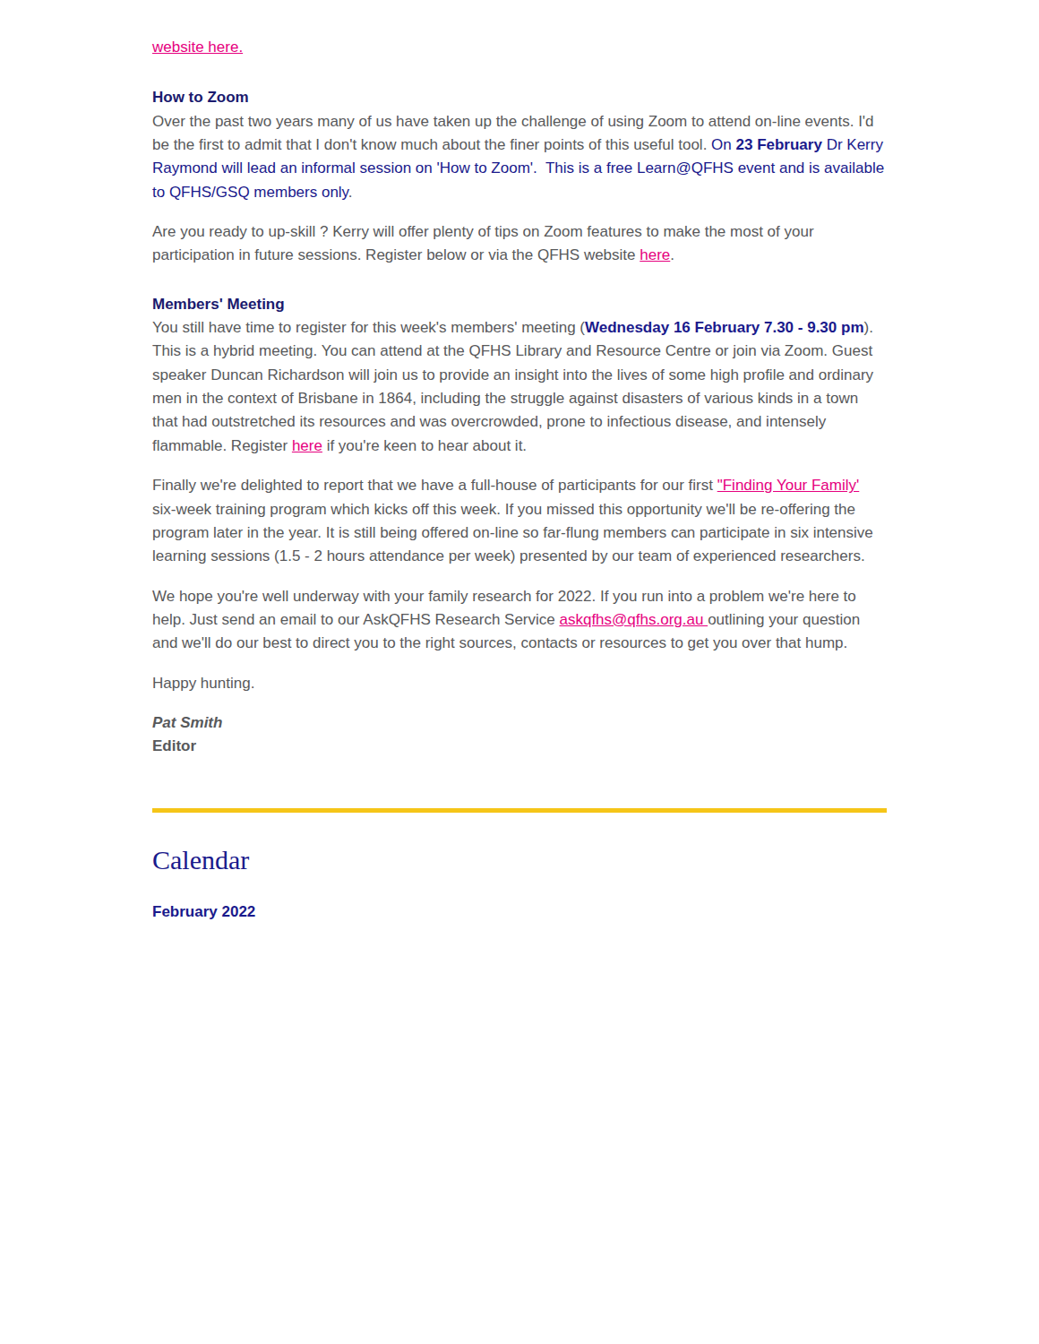website here.
How to Zoom
Over the past two years many of us have taken up the challenge of using Zoom to attend on-line events. I'd be the first to admit that I don't know much about the finer points of this useful tool. On 23 February Dr Kerry Raymond will lead an informal session on 'How to Zoom'. This is a free Learn@QFHS event and is available to QFHS/GSQ members only.
Are you ready to up-skill ? Kerry will offer plenty of tips on Zoom features to make the most of your participation in future sessions. Register below or via the QFHS website here.
Members' Meeting
You still have time to register for this week's members' meeting (Wednesday 16 February 7.30 - 9.30 pm). This is a hybrid meeting. You can attend at the QFHS Library and Resource Centre or join via Zoom. Guest speaker Duncan Richardson will join us to provide an insight into the lives of some high profile and ordinary men in the context of Brisbane in 1864, including the struggle against disasters of various kinds in a town that had outstretched its resources and was overcrowded, prone to infectious disease, and intensely flammable. Register here if you're keen to hear about it.
Finally we're delighted to report that we have a full-house of participants for our first "Finding Your Family' six-week training program which kicks off this week. If you missed this opportunity we'll be re-offering the program later in the year. It is still being offered on-line so far-flung members can participate in six intensive learning sessions (1.5 - 2 hours attendance per week) presented by our team of experienced researchers.
We hope you're well underway with your family research for 2022. If you run into a problem we're here to help. Just send an email to our AskQFHS Research Service askqfhs@qfhs.org.au outlining your question and we'll do our best to direct you to the right sources, contacts or resources to get you over that hump.
Happy hunting.
Pat Smith
Editor
Calendar
February 2022